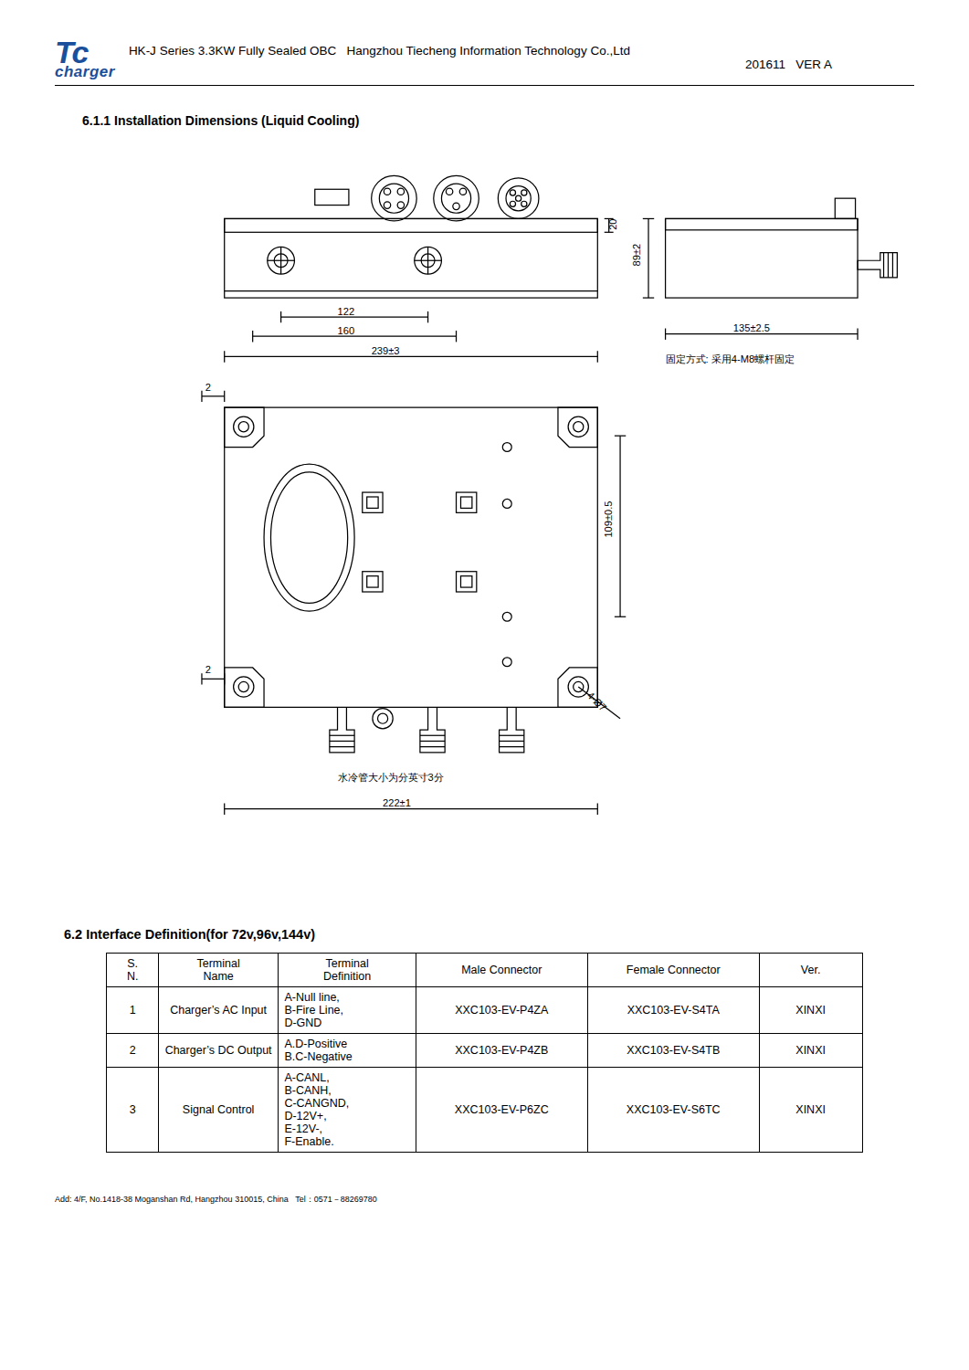Tc
charger
HK-J Series 3.3KW Fully Sealed OBC Hangzhou Tiecheng Information Technology Co.,Ltd
201611 VER A
6.1.1 Installation Dimensions (Liquid Cooling)
20 122 160 239±3 89±2 135±2.5 固定方式: 采用4-M8螺杆固定 2 2 109±0.5 4-Ø7 水冷管大小为分英寸3分 222±1
6.2 Interface Definition(for 72v,96v,144v)
| S. N. | Terminal Name | Terminal Definition | Male Connector | Female Connector | Ver. |
| --- | --- | --- | --- | --- | --- |
| 1 | Charger’s AC Input | A-Null line, B-Fire Line, D-GND | XXC103-EV-P4ZA | XXC103-EV-S4TA | XINXI |
| 2 | Charger’s DC Output | A.D-Positive B.C-Negative | XXC103-EV-P4ZB | XXC103-EV-S4TB | XINXI |
| 3 | Signal Control | A-CANL, B-CANH, C-CANGND, D-12V+, E-12V-, F-Enable. | XXC103-EV-P6ZC | XXC103-EV-S6TC | XINXI |
Add: 4/F, No.1418-38 Moganshan Rd, Hangzhou 310015, China Tel：0571－88269780